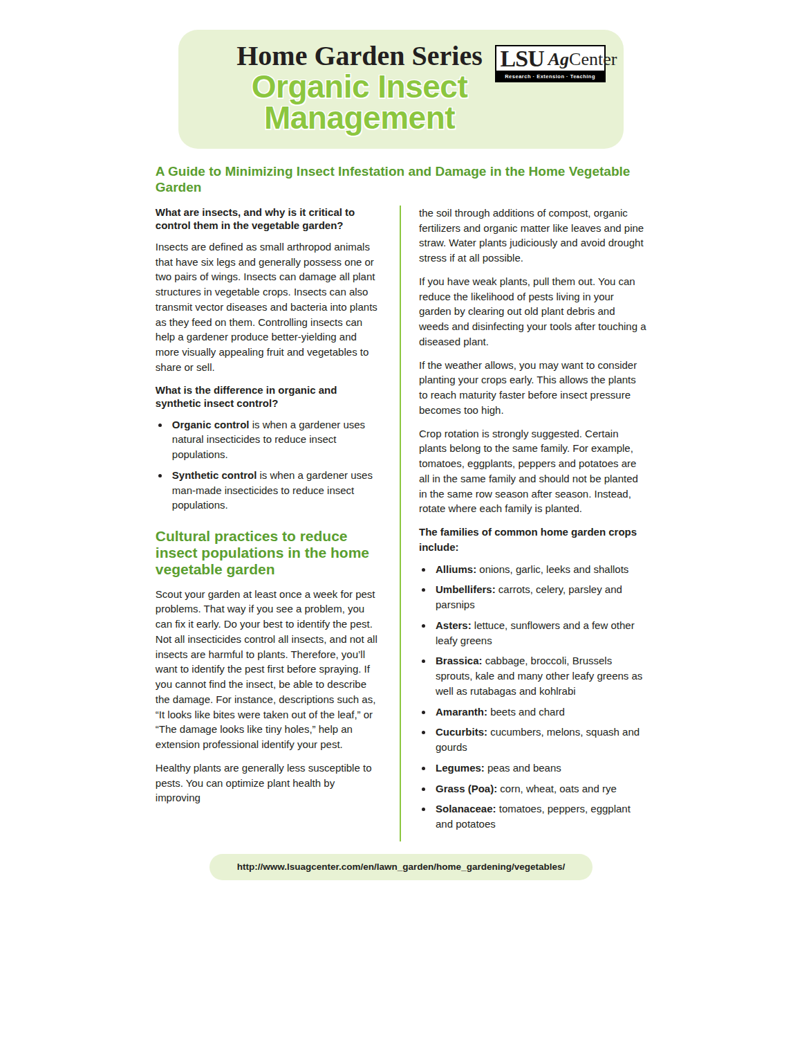Home Garden Series
Organic Insect Management
LSU
Ag Center
Research · Extension · Teaching
A Guide to Minimizing Insect Infestation and Damage in the Home Vegetable Garden
What are insects, and why is it critical to control them in the vegetable garden?
Insects are defined as small arthropod animals that have six legs and generally possess one or two pairs of wings. Insects can damage all plant structures in vegetable crops. Insects can also transmit vector diseases and bacteria into plants as they feed on them. Controlling insects can help a gardener produce better-yielding and more visually appealing fruit and vegetables to share or sell.
What is the difference in organic and synthetic insect control?
Organic control is when a gardener uses natural insecticides to reduce insect populations.
Synthetic control is when a gardener uses man-made insecticides to reduce insect populations.
Cultural practices to reduce insect populations in the home vegetable garden
Scout your garden at least once a week for pest problems. That way if you see a problem, you can fix it early. Do your best to identify the pest. Not all insecticides control all insects, and not all insects are harmful to plants. Therefore, you’ll want to identify the pest first before spraying. If you cannot find the insect, be able to describe the damage. For instance, descriptions such as, “It looks like bites were taken out of the leaf,” or “The damage looks like tiny holes,” help an extension professional identify your pest.
Healthy plants are generally less susceptible to pests. You can optimize plant health by improving
the soil through additions of compost, organic fertilizers and organic matter like leaves and pine straw. Water plants judiciously and avoid drought stress if at all possible.
If you have weak plants, pull them out. You can reduce the likelihood of pests living in your garden by clearing out old plant debris and weeds and disinfecting your tools after touching a diseased plant.
If the weather allows, you may want to consider planting your crops early. This allows the plants to reach maturity faster before insect pressure becomes too high.
Crop rotation is strongly suggested. Certain plants belong to the same family. For example, tomatoes, eggplants, peppers and potatoes are all in the same family and should not be planted in the same row season after season. Instead, rotate where each family is planted.
The families of common home garden crops include:
Alliums: onions, garlic, leeks and shallots
Umbellifers: carrots, celery, parsley and parsnips
Asters: lettuce, sunflowers and a few other leafy greens
Brassica: cabbage, broccoli, Brussels sprouts, kale and many other leafy greens as well as rutabagas and kohlrabi
Amaranth: beets and chard
Cucurbits: cucumbers, melons, squash and gourds
Legumes: peas and beans
Grass (Poa): corn, wheat, oats and rye
Solanaceae: tomatoes, peppers, eggplant and potatoes
http://www.lsuagcenter.com/en/lawn_garden/home_gardening/vegetables/